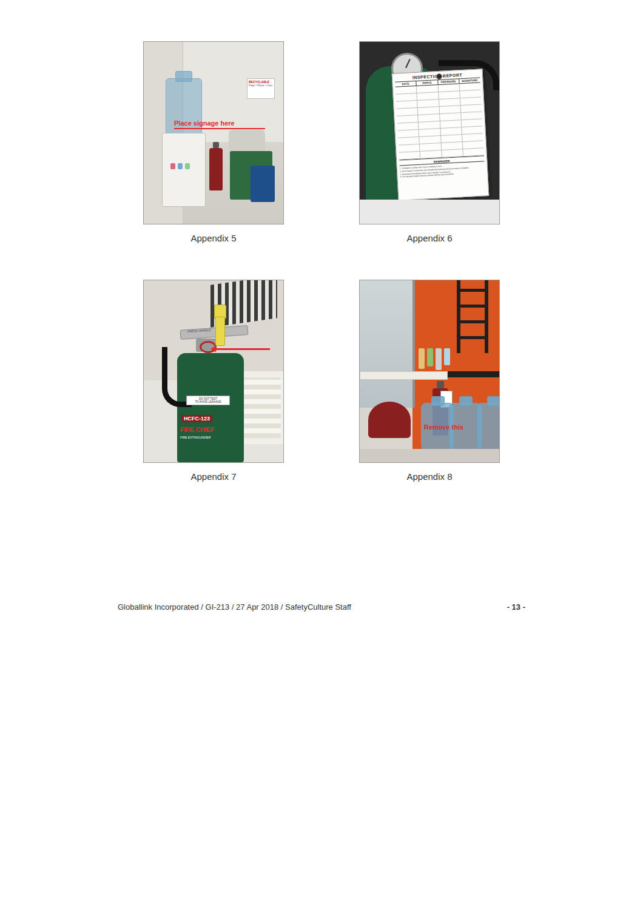RECYCLABLEPaper • Plastic • Cans
Place signage here
Appendix 5
INSPECTION REPORT
DATE
PARTS
PRESSURE
SIGNATURE
REMINDER
1. Complete or partial use, have it refilled at once.
2. Don't forget to mount the unit already been placed and out of reach of children.
3. Recharge immediately when seal is broken or tampered.
4. For fast and reliable services annual refilling only in AFSPPL.
Appendix 6
PRESS HANDLE
DO NOT TEST
TO AVOID LEAKAGE
HCFC-123
FIRE CHIEF
FIRE EXTINGUISHER
Appendix 7
Remove this
Appendix 8
Globallink Incorporated / GI-213 / 27 Apr 2018 / SafetyCulture Staff
- 13 -